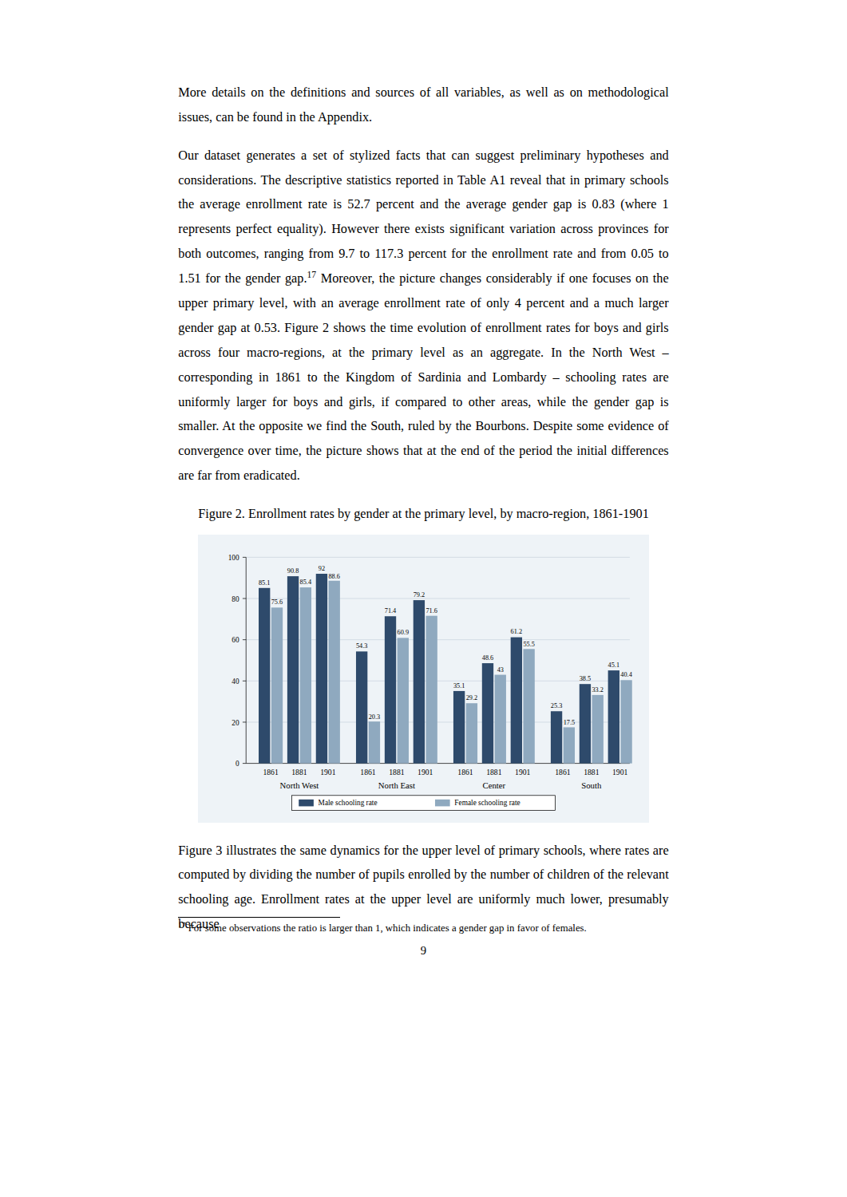More details on the definitions and sources of all variables, as well as on methodological issues, can be found in the Appendix.
Our dataset generates a set of stylized facts that can suggest preliminary hypotheses and considerations. The descriptive statistics reported in Table A1 reveal that in primary schools the average enrollment rate is 52.7 percent and the average gender gap is 0.83 (where 1 represents perfect equality). However there exists significant variation across provinces for both outcomes, ranging from 9.7 to 117.3 percent for the enrollment rate and from 0.05 to 1.51 for the gender gap.17 Moreover, the picture changes considerably if one focuses on the upper primary level, with an average enrollment rate of only 4 percent and a much larger gender gap at 0.53. Figure 2 shows the time evolution of enrollment rates for boys and girls across four macro-regions, at the primary level as an aggregate. In the North West – corresponding in 1861 to the Kingdom of Sardinia and Lombardy – schooling rates are uniformly larger for boys and girls, if compared to other areas, while the gender gap is smaller. At the opposite we find the South, ruled by the Bourbons. Despite some evidence of convergence over time, the picture shows that at the end of the period the initial differences are far from eradicated.
Figure 2. Enrollment rates by gender at the primary level, by macro-region, 1861-1901
100 80 60 40 20 0 85.1 75.6 90.8 85.4 92 88.6 54.3 20.3 71.4 60.9 79.2 71.6 35.1 29.2 48.6 43 61.2 55.5 25.3 17.5 38.5 33.2 45.1 40.4 1861 1881 1901 1861 1881 1901 1861 1881 1901 1861 1881 1901 North West North East Center South Male schooling rate Female schooling rate
Figure 3 illustrates the same dynamics for the upper level of primary schools, where rates are computed by dividing the number of pupils enrolled by the number of children of the relevant schooling age. Enrollment rates at the upper level are uniformly much lower, presumably because
17 For some observations the ratio is larger than 1, which indicates a gender gap in favor of females.
9